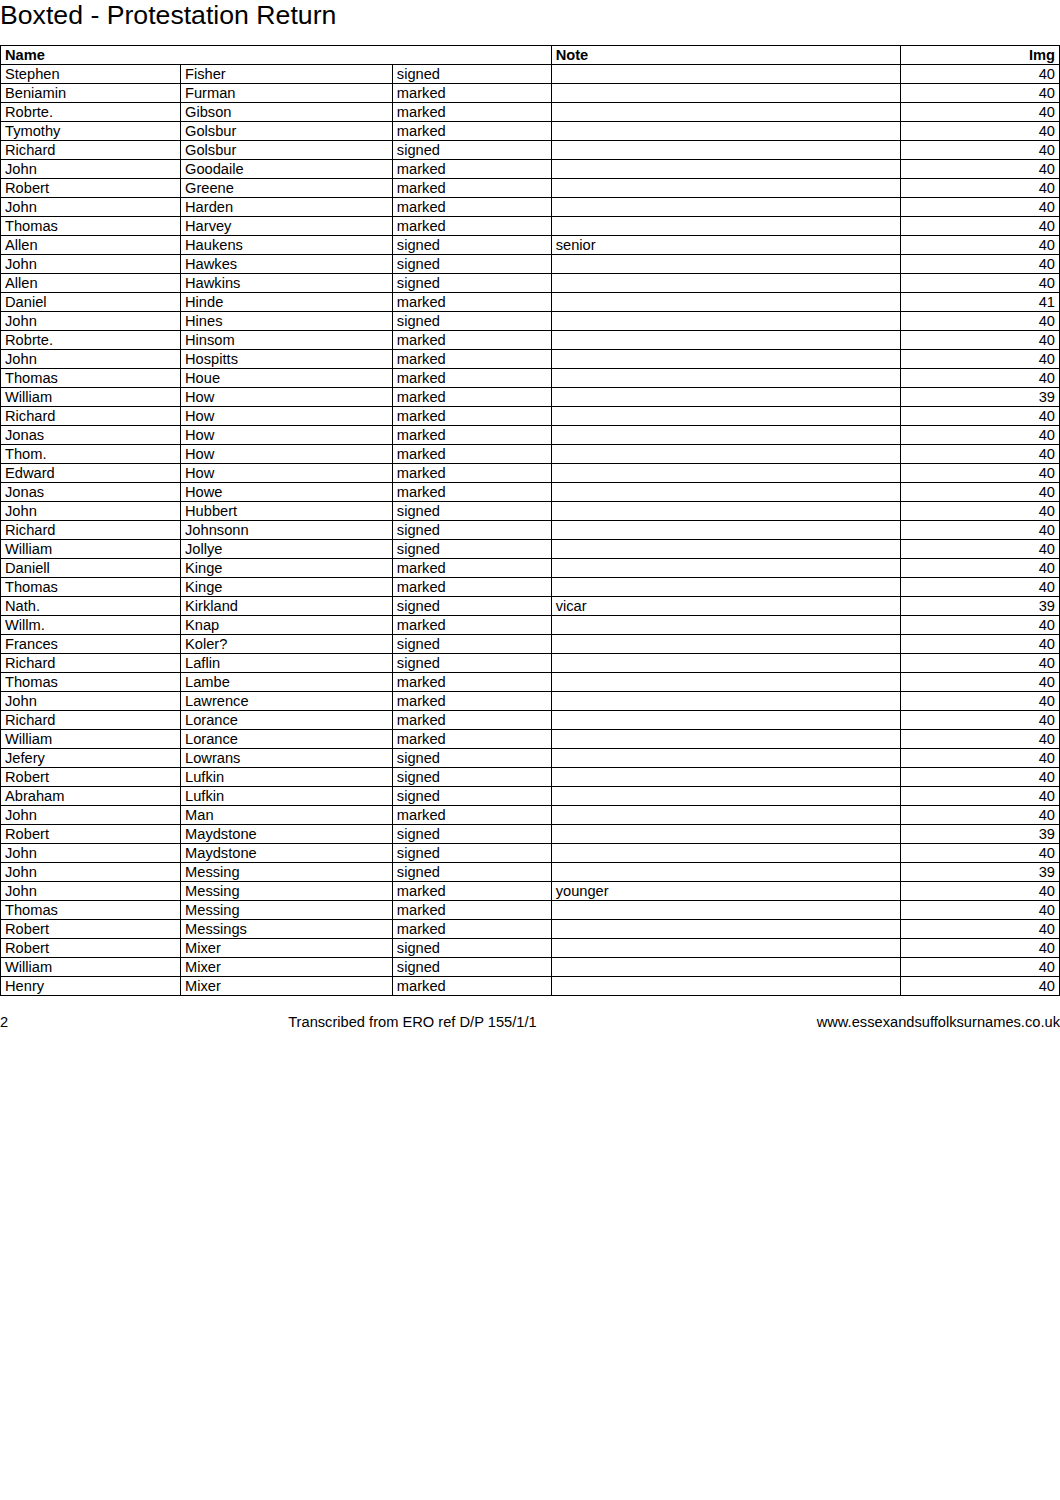Boxted - Protestation Return
| Name | Note | Img |
| --- | --- | --- |
| Stephen | Fisher | signed | | 40 |
| Beniamin | Furman | marked | | 40 |
| Robrte. | Gibson | marked | | 40 |
| Tymothy | Golsbur | marked | | 40 |
| Richard | Golsbur | signed | | 40 |
| John | Goodaile | marked | | 40 |
| Robert | Greene | marked | | 40 |
| John | Harden | marked | | 40 |
| Thomas | Harvey | marked | | 40 |
| Allen | Haukens | signed | senior | 40 |
| John | Hawkes | signed | | 40 |
| Allen | Hawkins | signed | | 40 |
| Daniel | Hinde | marked | | 41 |
| John | Hines | signed | | 40 |
| Robrte. | Hinsom | marked | | 40 |
| John | Hospitts | marked | | 40 |
| Thomas | Houe | marked | | 40 |
| William | How | marked | | 39 |
| Richard | How | marked | | 40 |
| Jonas | How | marked | | 40 |
| Thom. | How | marked | | 40 |
| Edward | How | marked | | 40 |
| Jonas | Howe | marked | | 40 |
| John | Hubbert | signed | | 40 |
| Richard | Johnsonn | signed | | 40 |
| William | Jollye | signed | | 40 |
| Daniell | Kinge | marked | | 40 |
| Thomas | Kinge | marked | | 40 |
| Nath. | Kirkland | signed | vicar | 39 |
| Willm. | Knap | marked | | 40 |
| Frances | Koler? | signed | | 40 |
| Richard | Laflin | signed | | 40 |
| Thomas | Lambe | marked | | 40 |
| John | Lawrence | marked | | 40 |
| Richard | Lorance | marked | | 40 |
| William | Lorance | marked | | 40 |
| Jefery | Lowrans | signed | | 40 |
| Robert | Lufkin | signed | | 40 |
| Abraham | Lufkin | signed | | 40 |
| John | Man | marked | | 40 |
| Robert | Maydstone | signed | | 39 |
| John | Maydstone | signed | | 40 |
| John | Messing | signed | | 39 |
| John | Messing | marked | younger | 40 |
| Thomas | Messing | marked | | 40 |
| Robert | Messings | marked | | 40 |
| Robert | Mixer | signed | | 40 |
| William | Mixer | signed | | 40 |
| Henry | Mixer | marked | | 40 |
2 Transcribed from ERO ref D/P 155/1/1 www.essexandsuffolksurnames.co.uk